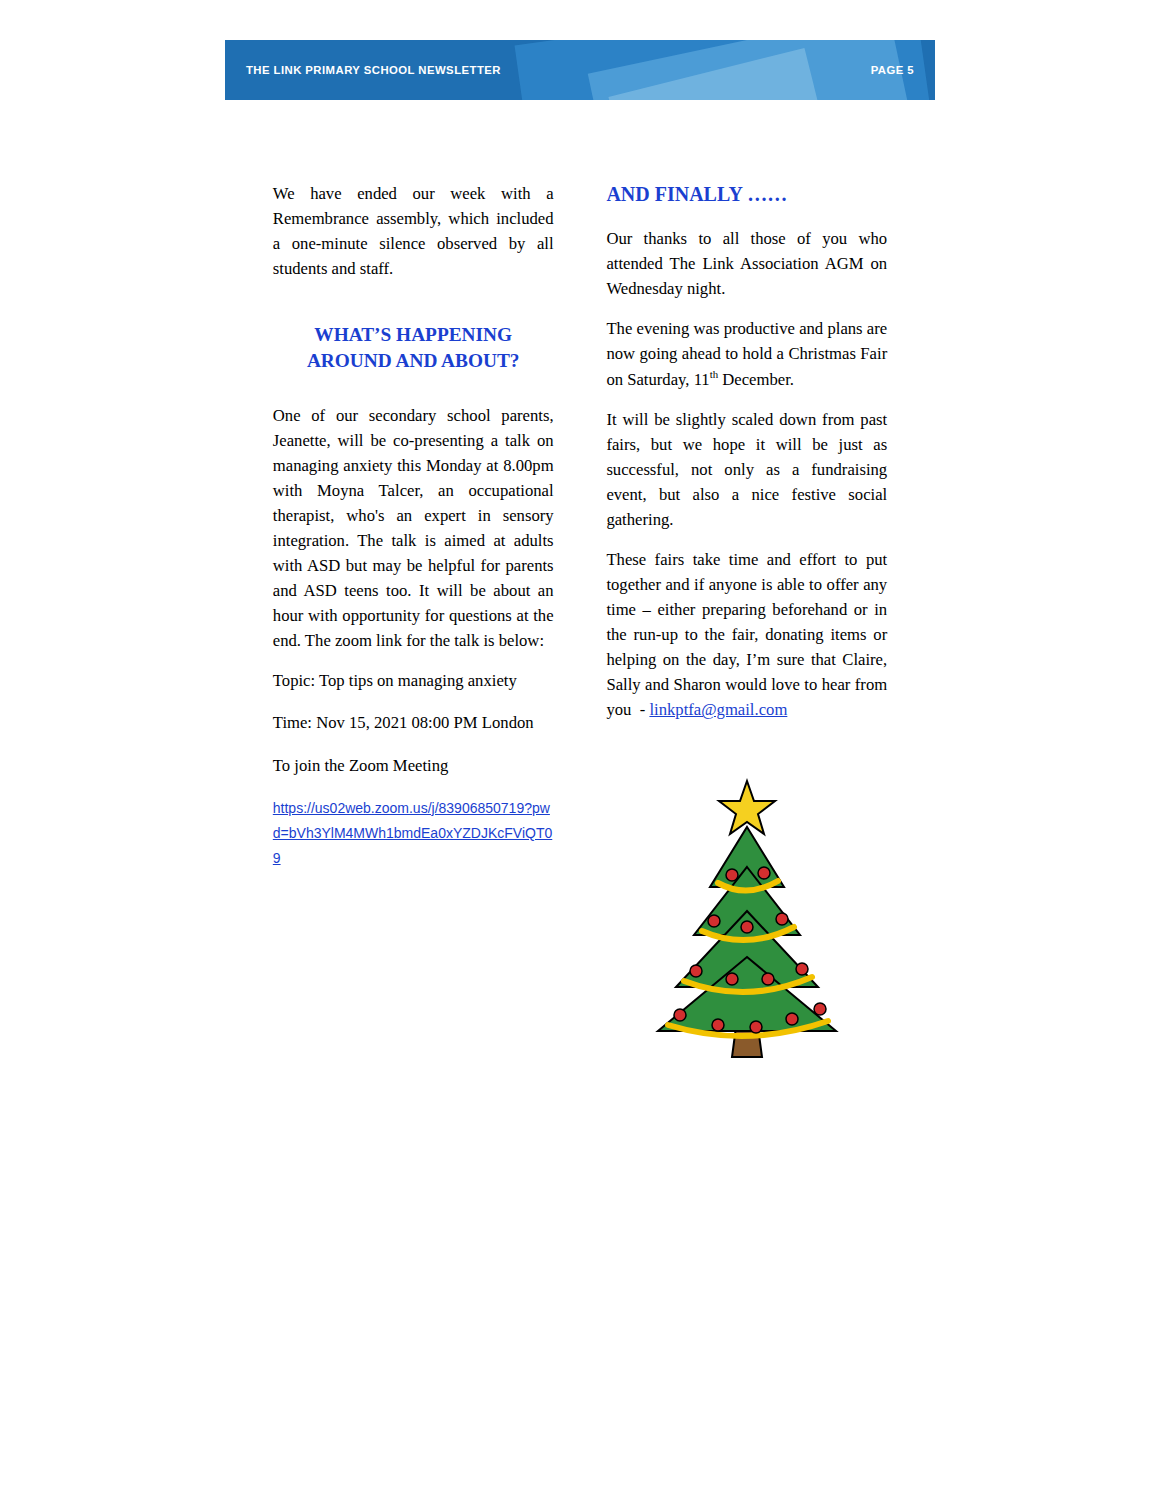THE LINK PRIMARY SCHOOL NEWSLETTER
PAGE 5
We have ended our week with a Remembrance assembly, which included a one-minute silence observed by all students and staff.
WHAT’S HAPPENING AROUND AND ABOUT?
One of our secondary school parents, Jeanette, will be co-presenting a talk on managing anxiety this Monday at 8.00pm with Moyna Talcer, an occupational therapist, who's an expert in sensory integration. The talk is aimed at adults with ASD but may be helpful for parents and ASD teens too. It will be about an hour with opportunity for questions at the end. The zoom link for the talk is below:
Topic: Top tips on managing anxiety
Time: Nov 15, 2021 08:00 PM London
To join the Zoom Meeting
https://us02web.zoom.us/j/83906850719?pwd=bVh3YlM4MWh1bmdEa0xYZDJKcFViQT09
AND FINALLY ……
Our thanks to all those of you who attended The Link Association AGM on Wednesday night.
The evening was productive and plans are now going ahead to hold a Christmas Fair on Saturday, 11th December.
It will be slightly scaled down from past fairs, but we hope it will be just as successful, not only as a fundraising event, but also a nice festive social gathering.
These fairs take time and effort to put together and if anyone is able to offer any time – either preparing beforehand or in the run-up to the fair, donating items or helping on the day, I’m sure that Claire, Sally and Sharon would love to hear from you - linkptfa@gmail.com